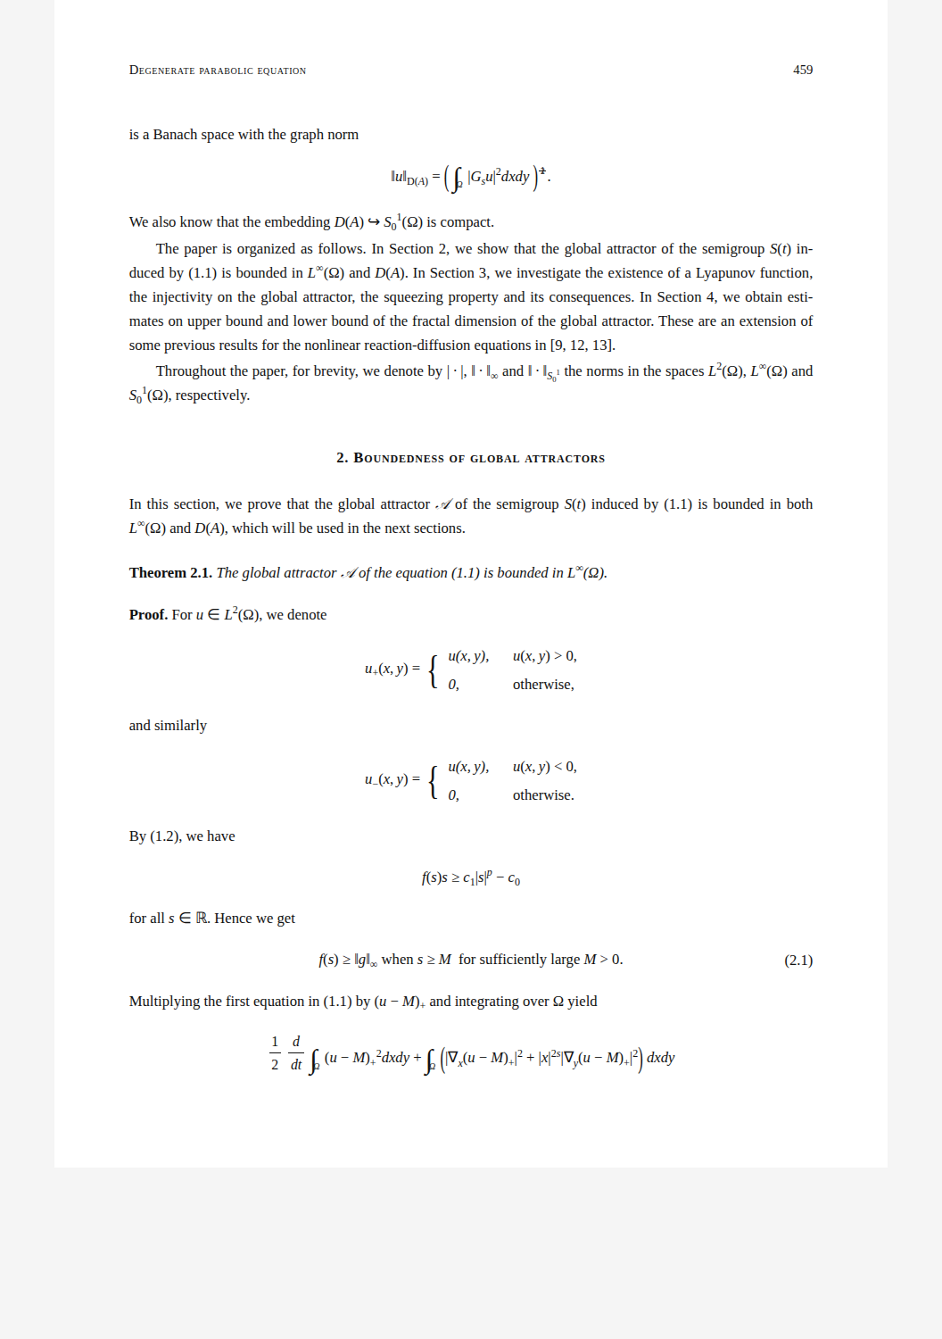Degenerate parabolic equation 459
is a Banach space with the graph norm
‖u‖D(A) = ( ∫Ω |Gsu|2dxdy )12.
We also know that the embedding D(A) ↪ S01(Ω) is compact.
The paper is organized as follows. In Section 2, we show that the global attractor of the semigroup S(t) induced by (1.1) is bounded in L∞(Ω) and D(A). In Section 3, we investigate the existence of a Lyapunov function, the injectivity on the global attractor, the squeezing property and its consequences. In Section 4, we obtain estimates on upper bound and lower bound of the fractal dimension of the global attractor. These are an extension of some previous results for the nonlinear reaction-diffusion equations in [9, 12, 13].
Throughout the paper, for brevity, we denote by | · |, ‖ · ‖∞ and ‖ · ‖S01 the norms in the spaces L2(Ω), L∞(Ω) and S01(Ω), respectively.
2. Boundedness of global attractors
In this section, we prove that the global attractor 𝒜 of the semigroup S(t) induced by (1.1) is bounded in both L∞(Ω) and D(A), which will be used in the next sections.
Theorem 2.1. The global attractor 𝒜 of the equation (1.1) is bounded in L∞(Ω).
Proof. For u ∈ L2(Ω), we denote
u+(x, y) = { u(x, y), u(x, y) > 0, 0, otherwise,
and similarly
u−(x, y) = { u(x, y), u(x, y) < 0, 0, otherwise.
By (1.2), we have
f(s)s ≥ c1|s|p − c0
for all s ∈ ℝ. Hence we get
f(s) ≥ ‖g‖∞ when s ≥ M for sufficiently large M > 0. (2.1)
Multiplying the first equation in (1.1) by (u − M)+ and integrating over Ω yield
12 ddt ∫Ω (u − M)+2dxdy + ∫Ω (|∇x(u − M)+|2 + |x|2s|∇y(u − M)+|2) dxdy